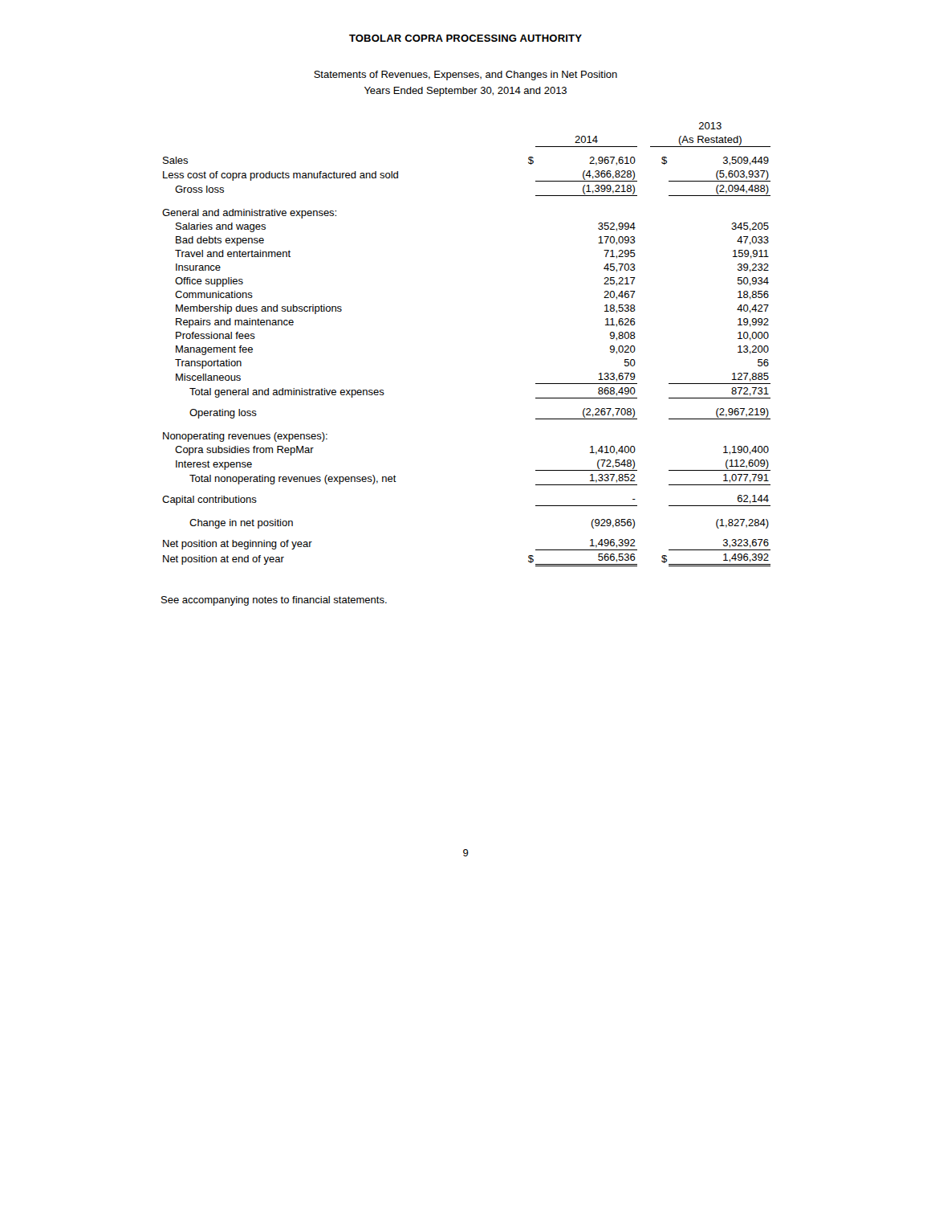TOBOLAR COPRA PROCESSING AUTHORITY
Statements of Revenues, Expenses, and Changes in Net Position
Years Ended September 30, 2014 and 2013
| | | | | 2013 |
| --- | --- | --- | --- | --- |
| | | 2014 | | (As Restated) |
| Sales | $ | 2,967,610 | | $ | 3,509,449 |
| Less cost of copra products manufactured and sold | | (4,366,828) | | | (5,603,937) |
| Gross loss | | (1,399,218) | | | (2,094,488) |
| General and administrative expenses: | | | | | |
| Salaries and wages | | 352,994 | | | 345,205 |
| Bad debts expense | | 170,093 | | | 47,033 |
| Travel and entertainment | | 71,295 | | | 159,911 |
| Insurance | | 45,703 | | | 39,232 |
| Office supplies | | 25,217 | | | 50,934 |
| Communications | | 20,467 | | | 18,856 |
| Membership dues and subscriptions | | 18,538 | | | 40,427 |
| Repairs and maintenance | | 11,626 | | | 19,992 |
| Professional fees | | 9,808 | | | 10,000 |
| Management fee | | 9,020 | | | 13,200 |
| Transportation | | 50 | | | 56 |
| Miscellaneous | | 133,679 | | | 127,885 |
| Total general and administrative expenses | | 868,490 | | | 872,731 |
| Operating loss | | (2,267,708) | | | (2,967,219) |
| Nonoperating revenues (expenses): | | | | | |
| Copra subsidies from RepMar | | 1,410,400 | | | 1,190,400 |
| Interest expense | | (72,548) | | | (112,609) |
| Total nonoperating revenues (expenses), net | | 1,337,852 | | | 1,077,791 |
| Capital contributions | | - | | | 62,144 |
| Change in net position | | (929,856) | | | (1,827,284) |
| Net position at beginning of year | | 1,496,392 | | | 3,323,676 |
| Net position at end of year | $ | 566,536 | | $ | 1,496,392 |
See accompanying notes to financial statements.
9